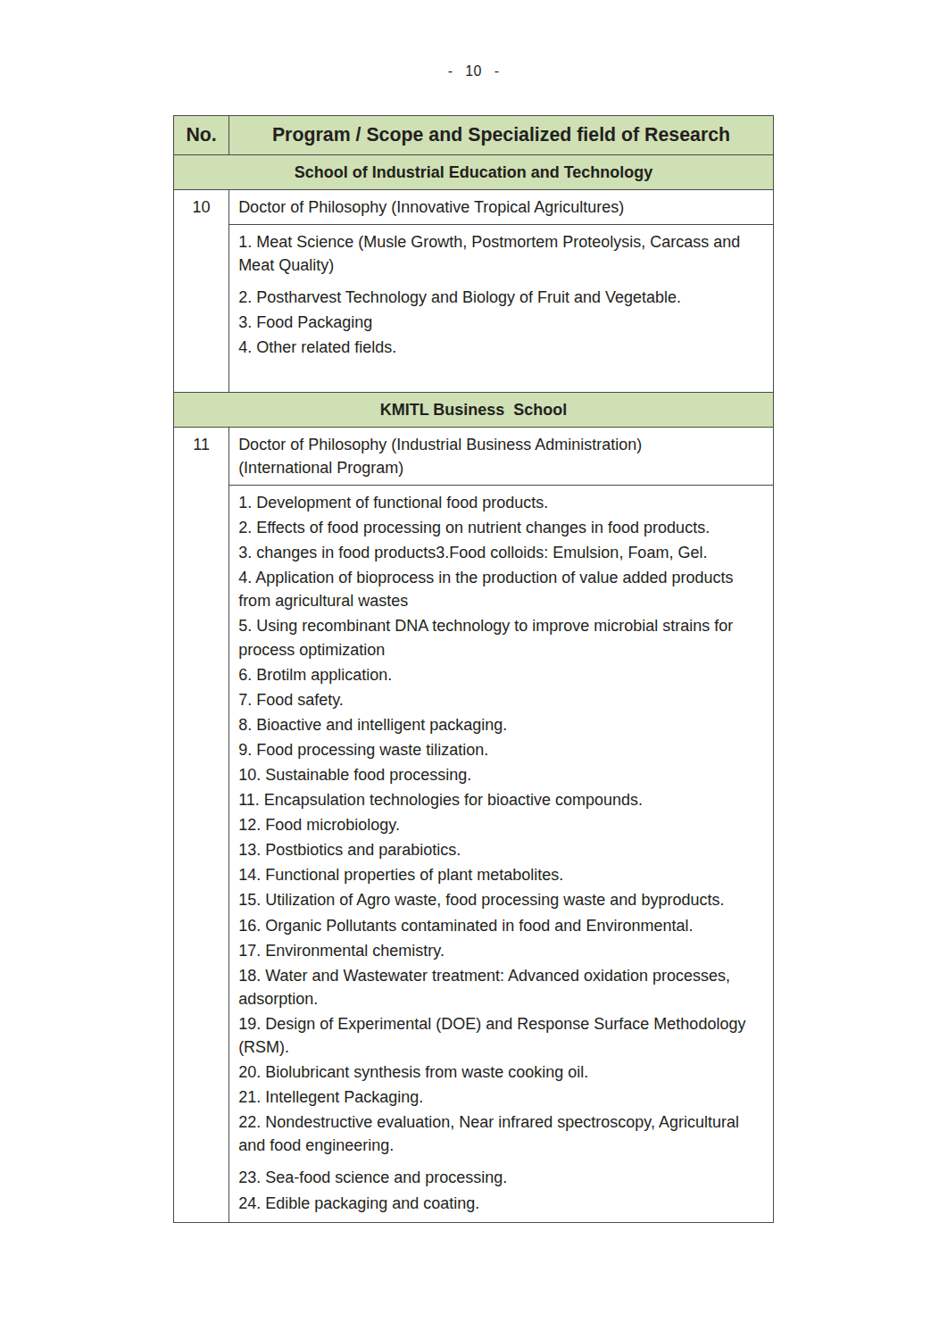-10-
| No. | Program / Scope and Specialized field of Research |
| --- | --- |
| School of Industrial Education and Technology |
| 10 | Doctor of Philosophy (Innovative Tropical Agricultures) |
| 1. Meat Science (Musle Growth, Postmortem Proteolysis, Carcass and Meat Quality) 2. Postharvest Technology and Biology of Fruit and Vegetable. 3. Food Packaging 4. Other related fields. |
| KMITL Business School |
| 11 | Doctor of Philosophy (Industrial Business Administration) (International Program) |
| 1. Development of functional food products. 2. Effects of food processing on nutrient changes in food products. 3. changes in food products3.Food colloids: Emulsion, Foam, Gel. 4. Application of bioprocess in the production of value added products from agricultural wastes 5. Using recombinant DNA technology to improve microbial strains for process optimization 6. Brotilm application. 7. Food safety. 8. Bioactive and intelligent packaging. 9. Food processing waste tilization. 10. Sustainable food processing. 11. Encapsulation technologies for bioactive compounds. 12. Food microbiology. 13. Postbiotics and parabiotics. 14. Functional properties of plant metabolites. 15. Utilization of Agro waste, food processing waste and byproducts. 16. Organic Pollutants contaminated in food and Environmental. 17. Environmental chemistry. 18. Water and Wastewater treatment: Advanced oxidation processes, adsorption. 19. Design of Experimental (DOE) and Response Surface Methodology (RSM). 20. Biolubricant synthesis from waste cooking oil. 21. Intellegent Packaging. 22. Nondestructive evaluation, Near infrared spectroscopy, Agricultural and food engineering. 23. Sea-food science and processing. 24. Edible packaging and coating. |